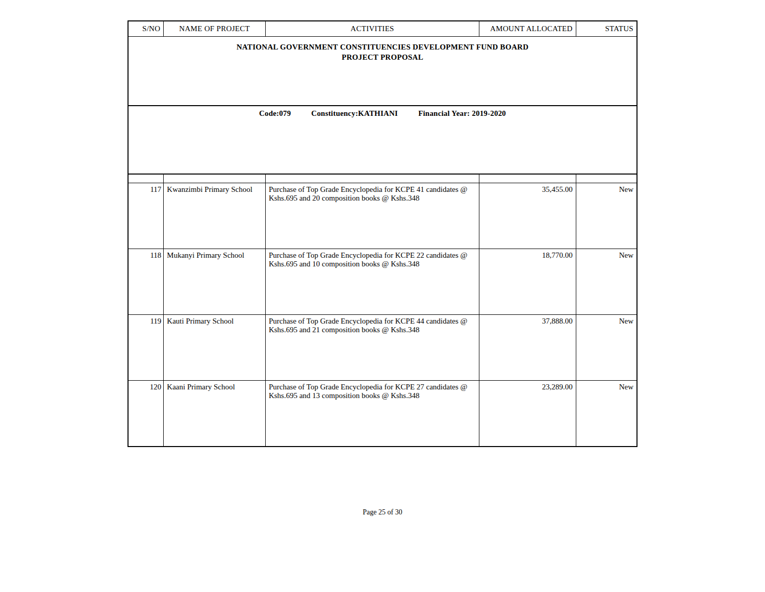| NATIONAL GOVERNMENT CONSTITUENCIES DEVELOPMENT FUND BOARD PROJECT PROPOSAL |
| Code:079 Constituency:KATHIANI Financial Year: 2019-2020 |
| S/NO | NAME OF PROJECT | ACTIVITIES | AMOUNT ALLOCATED | STATUS |
| 117 | Kwanzimbi Primary School | Purchase of Top Grade Encyclopedia for KCPE 41 candidates @ Kshs.695 and 20 composition books @ Kshs.348 | 35,455.00 | New |
| 118 | Mukanyi Primary School | Purchase of Top Grade Encyclopedia for KCPE 22 candidates @ Kshs.695 and 10 composition books @ Kshs.348 | 18,770.00 | New |
| 119 | Kauti Primary School | Purchase of Top Grade Encyclopedia for KCPE 44 candidates @ Kshs.695 and 21 composition books @ Kshs.348 | 37,888.00 | New |
| 120 | Kaani Primary School | Purchase of Top Grade Encyclopedia for KCPE 27 candidates @ Kshs.695 and 13 composition books @ Kshs.348 | 23,289.00 | New |
Page 25 of 30